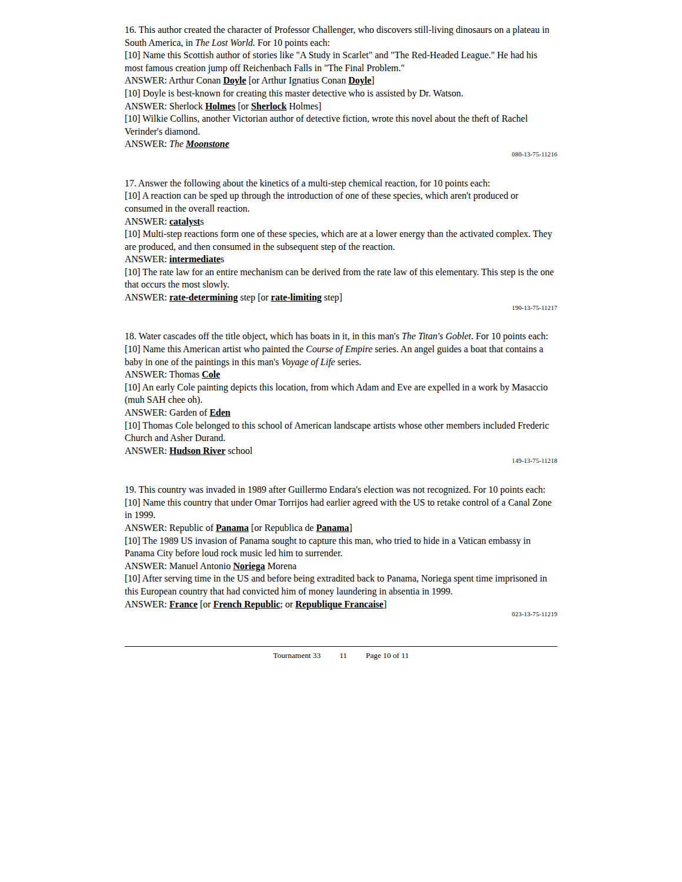16. This author created the character of Professor Challenger, who discovers still-living dinosaurs on a plateau in South America, in The Lost World. For 10 points each:
[10] Name this Scottish author of stories like "A Study in Scarlet" and "The Red-Headed League." He had his most famous creation jump off Reichenbach Falls in "The Final Problem."
ANSWER: Arthur Conan Doyle [or Arthur Ignatius Conan Doyle]
[10] Doyle is best-known for creating this master detective who is assisted by Dr. Watson.
ANSWER: Sherlock Holmes [or Sherlock Holmes]
[10] Wilkie Collins, another Victorian author of detective fiction, wrote this novel about the theft of Rachel Verinder's diamond.
ANSWER: The Moonstone
080-13-75-11216
17. Answer the following about the kinetics of a multi-step chemical reaction, for 10 points each:
[10] A reaction can be sped up through the introduction of one of these species, which aren't produced or consumed in the overall reaction.
ANSWER: catalysts
[10] Multi-step reactions form one of these species, which are at a lower energy than the activated complex. They are produced, and then consumed in the subsequent step of the reaction.
ANSWER: intermediates
[10] The rate law for an entire mechanism can be derived from the rate law of this elementary. This step is the one that occurs the most slowly.
ANSWER: rate-determining step [or rate-limiting step]
190-13-75-11217
18. Water cascades off the title object, which has boats in it, in this man's The Titan's Goblet. For 10 points each:
[10] Name this American artist who painted the Course of Empire series. An angel guides a boat that contains a baby in one of the paintings in this man's Voyage of Life series.
ANSWER: Thomas Cole
[10] An early Cole painting depicts this location, from which Adam and Eve are expelled in a work by Masaccio (muh SAH chee oh).
ANSWER: Garden of Eden
[10] Thomas Cole belonged to this school of American landscape artists whose other members included Frederic Church and Asher Durand.
ANSWER: Hudson River school
149-13-75-11218
19. This country was invaded in 1989 after Guillermo Endara's election was not recognized. For 10 points each:
[10] Name this country that under Omar Torrijos had earlier agreed with the US to retake control of a Canal Zone in 1999.
ANSWER: Republic of Panama [or Republica de Panama]
[10] The 1989 US invasion of Panama sought to capture this man, who tried to hide in a Vatican embassy in Panama City before loud rock music led him to surrender.
ANSWER: Manuel Antonio Noriega Morena
[10] After serving time in the US and before being extradited back to Panama, Noriega spent time imprisoned in this European country that had convicted him of money laundering in absentia in 1999.
ANSWER: France [or French Republic; or Republique Francaise]
023-13-75-11219
Tournament 3311 Page 10 of 11